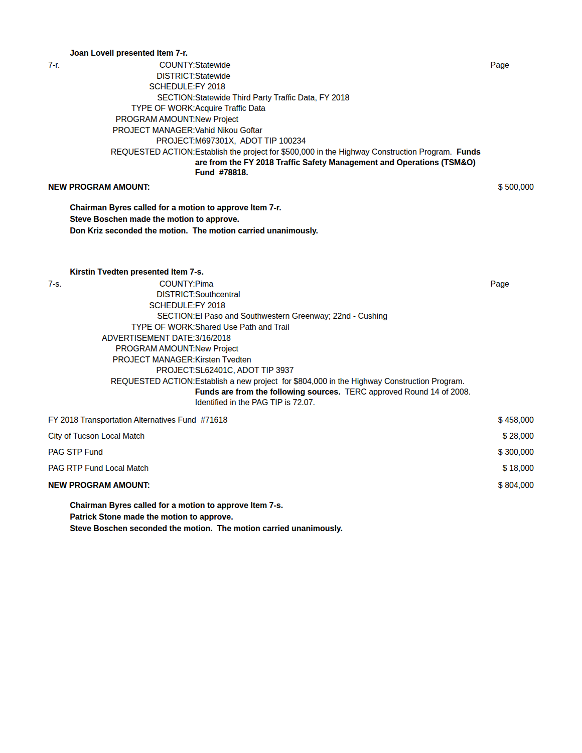Joan Lovell presented Item 7-r.
| 7-r. | COUNTY: | Statewide | Page |
| | DISTRICT: | Statewide | |
| | SCHEDULE: | FY 2018 | |
| | SECTION: | Statewide Third Party Traffic Data, FY 2018 | |
| | TYPE OF WORK: | Acquire Traffic Data | |
| | PROGRAM AMOUNT: | New Project | |
| | PROJECT MANAGER: | Vahid Nikou Goftar | |
| | PROJECT: | M697301X, ADOT TIP 100234 | |
| | REQUESTED ACTION: | Establish the project for $500,000 in the Highway Construction Program. Funds are from the FY 2018 Traffic Safety Management and Operations (TSM&O) Fund #78818. | |
| NEW PROGRAM AMOUNT: | $ 500,000 |
Chairman Byres called for a motion to approve Item 7-r.
Steve Boschen made the motion to approve.
Don Kriz seconded the motion. The motion carried unanimously.
Kirstin Tvedten presented Item 7-s.
| 7-s. | COUNTY: | Pima | Page |
| | DISTRICT: | Southcentral | |
| | SCHEDULE: | FY 2018 | |
| | SECTION: | El Paso and Southwestern Greenway; 22nd - Cushing | |
| | TYPE OF WORK: | Shared Use Path and Trail | |
| | ADVERTISEMENT DATE: | 3/16/2018 | |
| | PROGRAM AMOUNT: | New Project | |
| | PROJECT MANAGER: | Kirsten Tvedten | |
| | PROJECT: | SL62401C, ADOT TIP 3937 | |
| | REQUESTED ACTION: | Establish a new project for $804,000 in the Highway Construction Program. Funds are from the following sources. TERC approved Round 14 of 2008. Identified in the PAG TIP is 72.07. | |
| FY 2018 Transportation Alternatives Fund #71618 | $ 458,000 |
| City of Tucson Local Match | $ 28,000 |
| PAG STP Fund | $ 300,000 |
| PAG RTP Fund Local Match | $ 18,000 |
| NEW PROGRAM AMOUNT: | $ 804,000 |
Chairman Byres called for a motion to approve Item 7-s.
Patrick Stone made the motion to approve.
Steve Boschen seconded the motion. The motion carried unanimously.